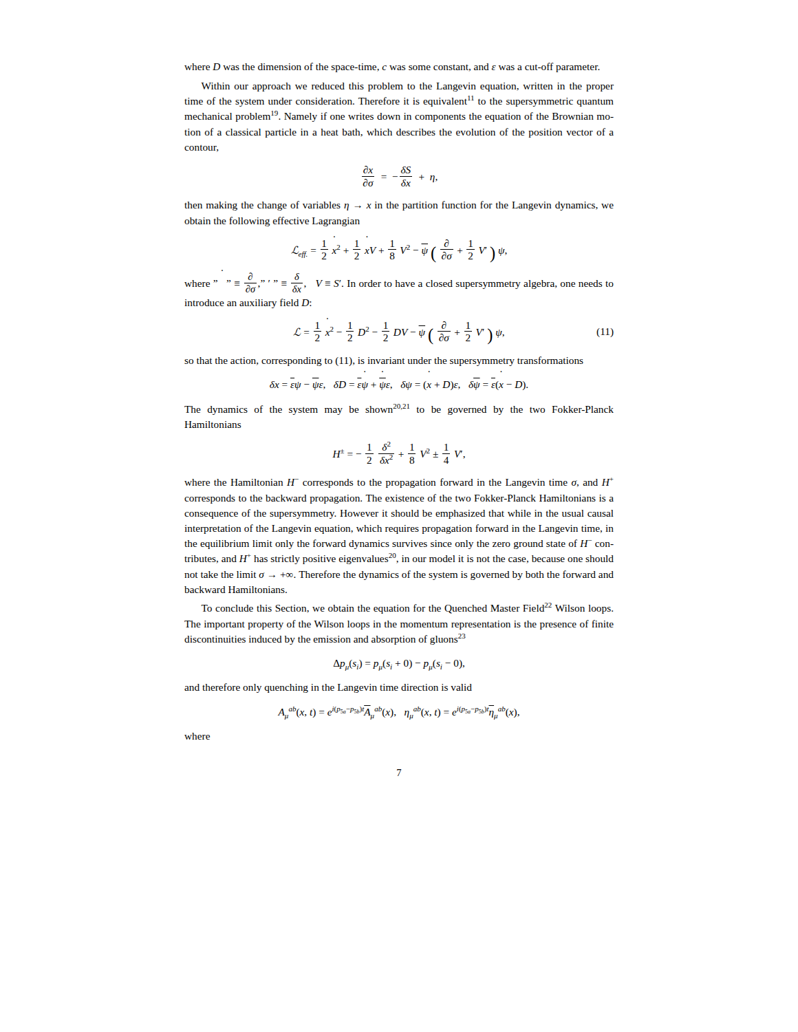where D was the dimension of the space-time, c was some constant, and ε was a cut-off parameter.
Within our approach we reduced this problem to the Langevin equation, written in the proper time of the system under consideration. Therefore it is equivalent11 to the supersymmetric quantum mechanical problem19. Namely if one writes down in components the equation of the Brownian motion of a classical particle in a heat bath, which describes the evolution of the position vector of a contour,
∂x∂σ = −δS δx + η,
then making the change of variables η → x in the partition function for the Langevin dynamics, we obtain the following effective Lagrangian
ℒeff. = 12 x2 + 12 xV + 18 V2 − ψ ( ∂∂σ + 12 V′ ) ψ,
where ” ” ≡ ∂∂σ,” ′ ” ≡ δδx, V ≡ S′. In order to have a closed supersymmetry algebra, one needs to introduce an auxiliary field D:
ℒ = 12 x2 − 12 D2 − 12 DV − ψ ( ∂∂σ + 12 V′ ) ψ, (11)
so that the action, corresponding to (11), is invariant under the supersymmetry transformations
δx = εψ − ψε, δD = εψ + ψε, δψ = (x + D)ε, δψ = ε(x − D).
The dynamics of the system may be shown20,21 to be governed by the two Fokker-Planck Hamiltonians
H± = − 12 δ2 δx2 + 18 V2 ± 14 V′,
where the Hamiltonian H− corresponds to the propagation forward in the Langevin time σ, and H+ corresponds to the backward propagation. The existence of the two Fokker-Planck Hamiltonians is a consequence of the supersymmetry. However it should be emphasized that while in the usual causal interpretation of the Langevin equation, which requires propagation forward in the Langevin time, in the equilibrium limit only the forward dynamics survives since only the zero ground state of H− contributes, and H+ has strictly positive eigenvalues20, in our model it is not the case, because one should not take the limit σ → +∞. Therefore the dynamics of the system is governed by both the forward and backward Hamiltonians.
To conclude this Section, we obtain the equation for the Quenched Master Field22 Wilson loops. The important property of the Wilson loops in the momentum representation is the presence of finite discontinuities induced by the emission and absorption of gluons23
Δpμ(si) = pμ(si + 0) − pμ(si − 0),
and therefore only quenching in the Langevin time direction is valid
Aμab(x, t) = ei(p5a−p5b)tAμab(x), ημab(x, t) = ei(p5a−p5b)tημab(x),
where
7